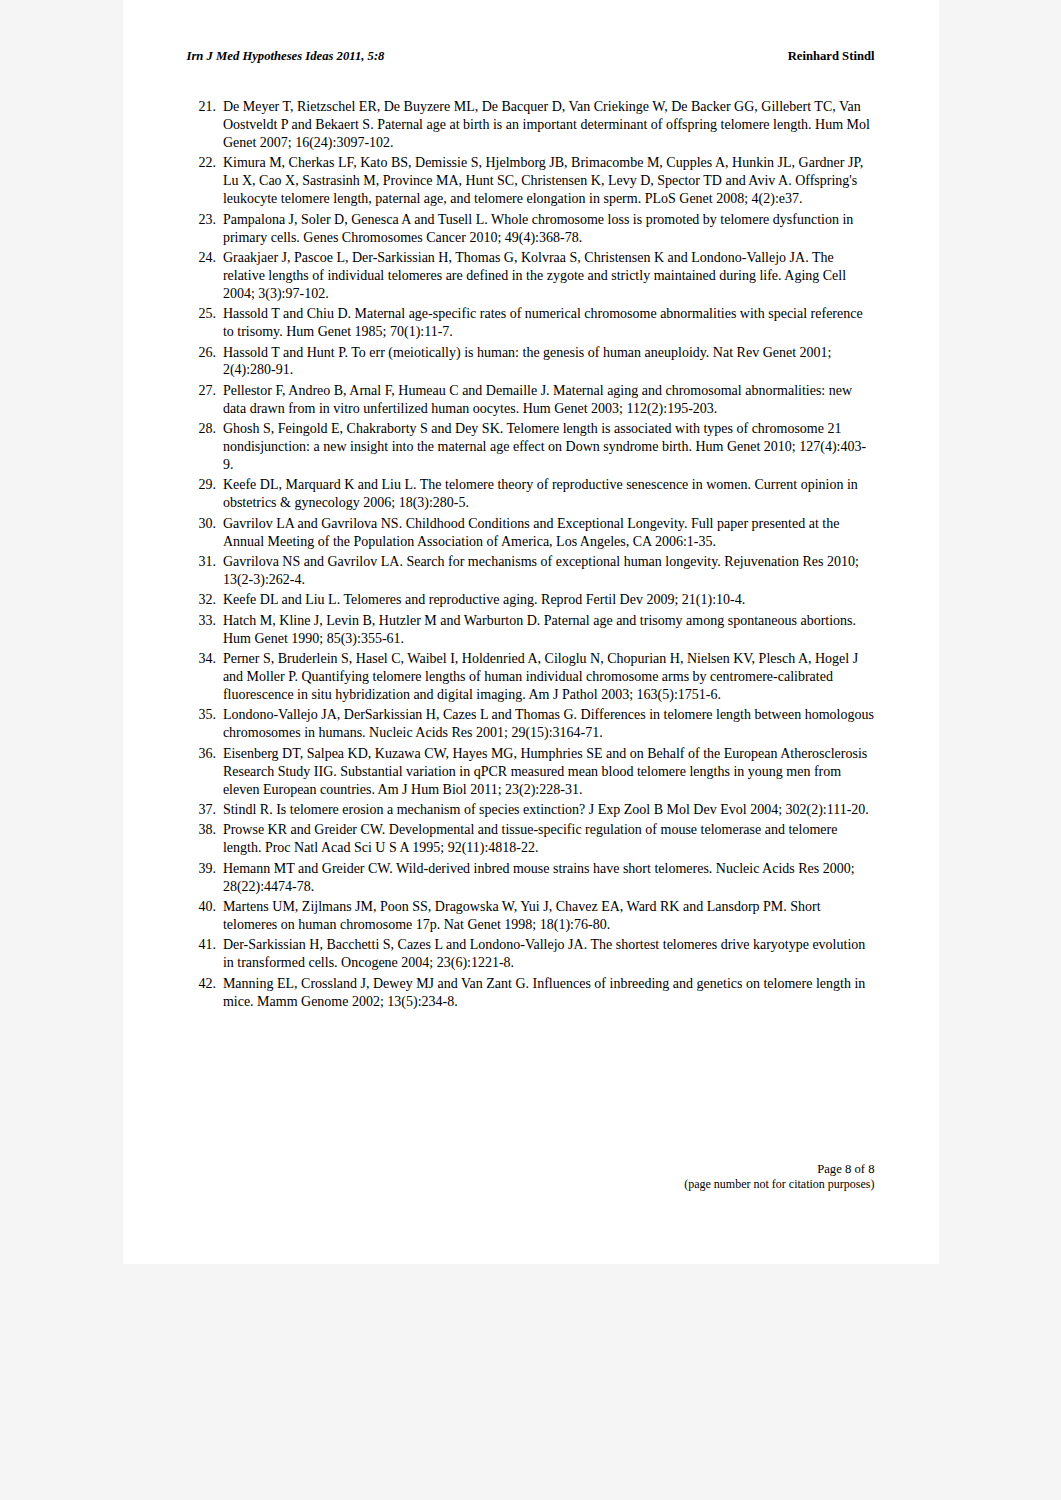Irn J Med Hypotheses Ideas 2011, 5:8 Reinhard Stindl
21. De Meyer T, Rietzschel ER, De Buyzere ML, De Bacquer D, Van Criekinge W, De Backer GG, Gillebert TC, Van Oostveldt P and Bekaert S. Paternal age at birth is an important determinant of offspring telomere length. Hum Mol Genet 2007; 16(24):3097-102.
22. Kimura M, Cherkas LF, Kato BS, Demissie S, Hjelmborg JB, Brimacombe M, Cupples A, Hunkin JL, Gardner JP, Lu X, Cao X, Sastrasinh M, Province MA, Hunt SC, Christensen K, Levy D, Spector TD and Aviv A. Offspring's leukocyte telomere length, paternal age, and telomere elongation in sperm. PLoS Genet 2008; 4(2):e37.
23. Pampalona J, Soler D, Genesca A and Tusell L. Whole chromosome loss is promoted by telomere dysfunction in primary cells. Genes Chromosomes Cancer 2010; 49(4):368-78.
24. Graakjaer J, Pascoe L, Der-Sarkissian H, Thomas G, Kolvraa S, Christensen K and Londono-Vallejo JA. The relative lengths of individual telomeres are defined in the zygote and strictly maintained during life. Aging Cell 2004; 3(3):97-102.
25. Hassold T and Chiu D. Maternal age-specific rates of numerical chromosome abnormalities with special reference to trisomy. Hum Genet 1985; 70(1):11-7.
26. Hassold T and Hunt P. To err (meiotically) is human: the genesis of human aneuploidy. Nat Rev Genet 2001; 2(4):280-91.
27. Pellestor F, Andreo B, Arnal F, Humeau C and Demaille J. Maternal aging and chromosomal abnormalities: new data drawn from in vitro unfertilized human oocytes. Hum Genet 2003; 112(2):195-203.
28. Ghosh S, Feingold E, Chakraborty S and Dey SK. Telomere length is associated with types of chromosome 21 nondisjunction: a new insight into the maternal age effect on Down syndrome birth. Hum Genet 2010; 127(4):403-9.
29. Keefe DL, Marquard K and Liu L. The telomere theory of reproductive senescence in women. Current opinion in obstetrics & gynecology 2006; 18(3):280-5.
30. Gavrilov LA and Gavrilova NS. Childhood Conditions and Exceptional Longevity. Full paper presented at the Annual Meeting of the Population Association of America, Los Angeles, CA 2006:1-35.
31. Gavrilova NS and Gavrilov LA. Search for mechanisms of exceptional human longevity. Rejuvenation Res 2010; 13(2-3):262-4.
32. Keefe DL and Liu L. Telomeres and reproductive aging. Reprod Fertil Dev 2009; 21(1):10-4.
33. Hatch M, Kline J, Levin B, Hutzler M and Warburton D. Paternal age and trisomy among spontaneous abortions. Hum Genet 1990; 85(3):355-61.
34. Perner S, Bruderlein S, Hasel C, Waibel I, Holdenried A, Ciloglu N, Chopurian H, Nielsen KV, Plesch A, Hogel J and Moller P. Quantifying telomere lengths of human individual chromosome arms by centromere-calibrated fluorescence in situ hybridization and digital imaging. Am J Pathol 2003; 163(5):1751-6.
35. Londono-Vallejo JA, DerSarkissian H, Cazes L and Thomas G. Differences in telomere length between homologous chromosomes in humans. Nucleic Acids Res 2001; 29(15):3164-71.
36. Eisenberg DT, Salpea KD, Kuzawa CW, Hayes MG, Humphries SE and on Behalf of the European Atherosclerosis Research Study IIG. Substantial variation in qPCR measured mean blood telomere lengths in young men from eleven European countries. Am J Hum Biol 2011; 23(2):228-31.
37. Stindl R. Is telomere erosion a mechanism of species extinction? J Exp Zool B Mol Dev Evol 2004; 302(2):111-20.
38. Prowse KR and Greider CW. Developmental and tissue-specific regulation of mouse telomerase and telomere length. Proc Natl Acad Sci U S A 1995; 92(11):4818-22.
39. Hemann MT and Greider CW. Wild-derived inbred mouse strains have short telomeres. Nucleic Acids Res 2000; 28(22):4474-78.
40. Martens UM, Zijlmans JM, Poon SS, Dragowska W, Yui J, Chavez EA, Ward RK and Lansdorp PM. Short telomeres on human chromosome 17p. Nat Genet 1998; 18(1):76-80.
41. Der-Sarkissian H, Bacchetti S, Cazes L and Londono-Vallejo JA. The shortest telomeres drive karyotype evolution in transformed cells. Oncogene 2004; 23(6):1221-8.
42. Manning EL, Crossland J, Dewey MJ and Van Zant G. Influences of inbreeding and genetics on telomere length in mice. Mamm Genome 2002; 13(5):234-8.
Page 8 of 8
(page number not for citation purposes)